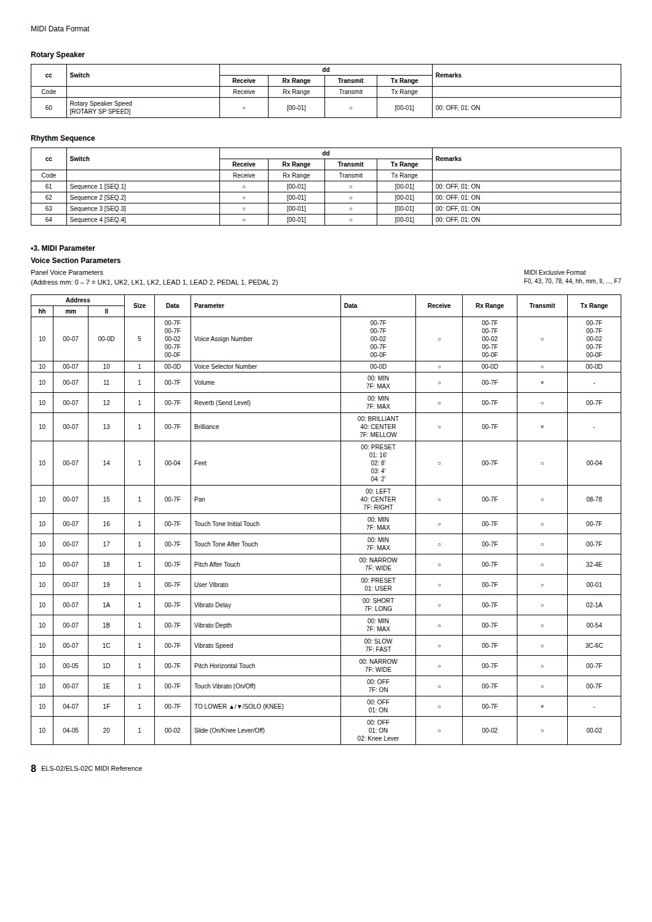MIDI Data Format
Rotary Speaker
| cc | Switch | dd | Remarks |
| --- | --- | --- | --- |
| Receive | Rx Range | Transmit | Tx Range |
| Code | | Receive | Rx Range | Transmit | Tx Range | |
| 60 | Rotary Speaker Speed [ROTARY SP SPEED] | ○ | [00-01] | ○ | [00-01] | 00: OFF, 01: ON |
Rhythm Sequence
| cc | Switch | dd | Remarks |
| --- | --- | --- | --- |
| Receive | Rx Range | Transmit | Tx Range |
| Code | | Receive | Rx Range | Transmit | Tx Range | |
| 61 | Sequence 1 [SEQ.1] | ○ | [00-01] | ○ | [00-01] | 00: OFF, 01: ON |
| 62 | Sequence 2 [SEQ.2] | ○ | [00-01] | ○ | [00-01] | 00: OFF, 01: ON |
| 63 | Sequence 3 [SEQ.3] | ○ | [00-01] | ○ | [00-01] | 00: OFF, 01: ON |
| 64 | Sequence 4 [SEQ.4] | ○ | [00-01] | ○ | [00-01] | 00: OFF, 01: ON |
•3. MIDI Parameter
Voice Section Parameters
Panel Voice Parameters
(Address mm: 0 – 7 = UK1, UK2, LK1, LK2, LEAD 1, LEAD 2, PEDAL 1, PEDAL 2)
MIDI Exclusive Format
F0, 43, 70, 78, 44, hh, mm, ll, ..., F7
| Address | Size | Data | Parameter | Data | Receive | Rx Range | Transmit | Tx Range |
| --- | --- | --- | --- | --- | --- | --- | --- | --- |
| hh | mm | ll |
| 10 | 00-07 | 00-0D | 5 | 00-7F 00-7F 00-02 00-7F 00-0F | Voice Assign Number | 00-7F 00-7F 00-02 00-7F 00-0F | ○ | 00-7F 00-7F 00-02 00-7F 00-0F | ○ | 00-7F 00-7F 00-02 00-7F 00-0F |
| 10 | 00-07 | 10 | 1 | 00-0D | Voice Selector Number | 00-0D | ○ | 00-0D | ○ | 00-0D |
| 10 | 00-07 | 11 | 1 | 00-7F | Volume | 00: MIN 7F: MAX | ○ | 00-7F | × | - |
| 10 | 00-07 | 12 | 1 | 00-7F | Reverb (Send Level) | 00: MIN 7F: MAX | ○ | 00-7F | ○ | 00-7F |
| 10 | 00-07 | 13 | 1 | 00-7F | Brilliance | 00: BRILLIANT 40: CENTER 7F: MELLOW | ○ | 00-7F | × | - |
| 10 | 00-07 | 14 | 1 | 00-04 | Feet | 00: PRESET 01: 16' 02: 8' 03: 4' 04: 2' | ○ | 00-7F | ○ | 00-04 |
| 10 | 00-07 | 15 | 1 | 00-7F | Pan | 00: LEFT 40: CENTER 7F: RIGHT | ○ | 00-7F | ○ | 08-78 |
| 10 | 00-07 | 16 | 1 | 00-7F | Touch Tone Initial Touch | 00: MIN 7F: MAX | ○ | 00-7F | ○ | 00-7F |
| 10 | 00-07 | 17 | 1 | 00-7F | Touch Tone After Touch | 00: MIN 7F: MAX | ○ | 00-7F | ○ | 00-7F |
| 10 | 00-07 | 18 | 1 | 00-7F | Pitch After Touch | 00: NARROW 7F: WIDE | ○ | 00-7F | ○ | 32-4E |
| 10 | 00-07 | 19 | 1 | 00-7F | User Vibrato | 00: PRESET 01: USER | ○ | 00-7F | ○ | 00-01 |
| 10 | 00-07 | 1A | 1 | 00-7F | Vibrato Delay | 00: SHORT 7F: LONG | ○ | 00-7F | ○ | 02-1A |
| 10 | 00-07 | 1B | 1 | 00-7F | Vibrato Depth | 00: MIN 7F: MAX | ○ | 00-7F | ○ | 00-54 |
| 10 | 00-07 | 1C | 1 | 00-7F | Vibrato Speed | 00: SLOW 7F: FAST | ○ | 00-7F | ○ | 3C-6C |
| 10 | 00-05 | 1D | 1 | 00-7F | Pitch Horizontal Touch | 00: NARROW 7F: WIDE | ○ | 00-7F | ○ | 00-7F |
| 10 | 00-07 | 1E | 1 | 00-7F | Touch Vibrato (On/Off) | 00: OFF 7F: ON | ○ | 00-7F | ○ | 00-7F |
| 10 | 04-07 | 1F | 1 | 00-7F | TO LOWER ▲/▼/SOLO (KNEE) | 00: OFF 01: ON | ○ | 00-7F | × | - |
| 10 | 04-05 | 20 | 1 | 00-02 | Slide (On/Knee Lever/Off) | 00: OFF 01: ON 02: Knee Lever | ○ | 00-02 | ○ | 00-02 |
8 ELS-02/ELS-02C MIDI Reference